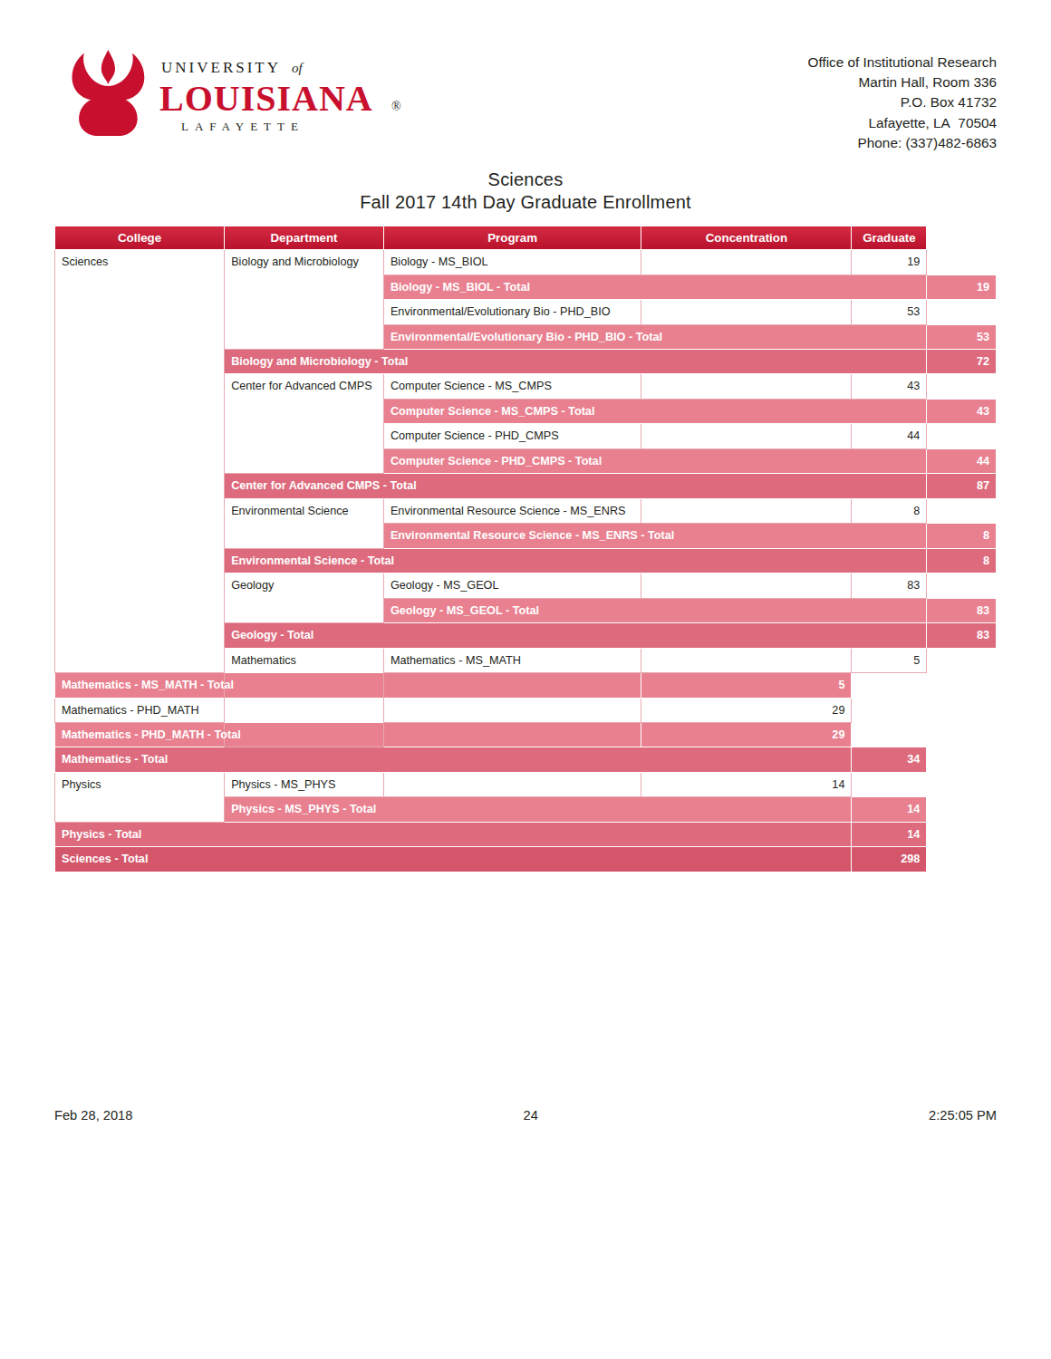UNIVERSITY of LOUISIANA LAFAYETTE ®
Office of Institutional Research
Martin Hall, Room 336
P.O. Box 41732
Lafayette, LA 70504
Phone: (337)482-6863
Sciences
Fall 2017 14th Day Graduate Enrollment
| College | Department | Program | Concentration | Graduate |
| --- | --- | --- | --- | --- |
| Sciences | Biology and Microbiology | Biology - MS_BIOL | | 19 |
| Biology - MS_BIOL - Total | 19 |
| Environmental/Evolutionary Bio - PHD_BIO | | 53 |
| Environmental/Evolutionary Bio - PHD_BIO - Total | 53 |
| Biology and Microbiology - Total | 72 |
| Center for Advanced CMPS | Computer Science - MS_CMPS | | 43 |
| Computer Science - MS_CMPS - Total | 43 |
| Computer Science - PHD_CMPS | | 44 |
| Computer Science - PHD_CMPS - Total | 44 |
| Center for Advanced CMPS - Total | 87 |
| Environmental Science | Environmental Resource Science - MS_ENRS | | 8 |
| Environmental Resource Science - MS_ENRS - Total | 8 |
| Environmental Science - Total | 8 |
| Geology | Geology - MS_GEOL | | 83 |
| Geology - MS_GEOL - Total | 83 |
| Geology - Total | 83 |
| Mathematics | Mathematics - MS_MATH | | 5 |
| Mathematics - MS_MATH - Total | 5 |
| Mathematics - PHD_MATH | | 29 |
| Mathematics - PHD_MATH - Total | 29 |
| Mathematics - Total | 34 |
| Physics | Physics - MS_PHYS | | 14 |
| Physics - MS_PHYS - Total | 14 |
| Physics - Total | 14 |
| Sciences - Total | 298 |
Feb 28, 2018
24
2:25:05 PM